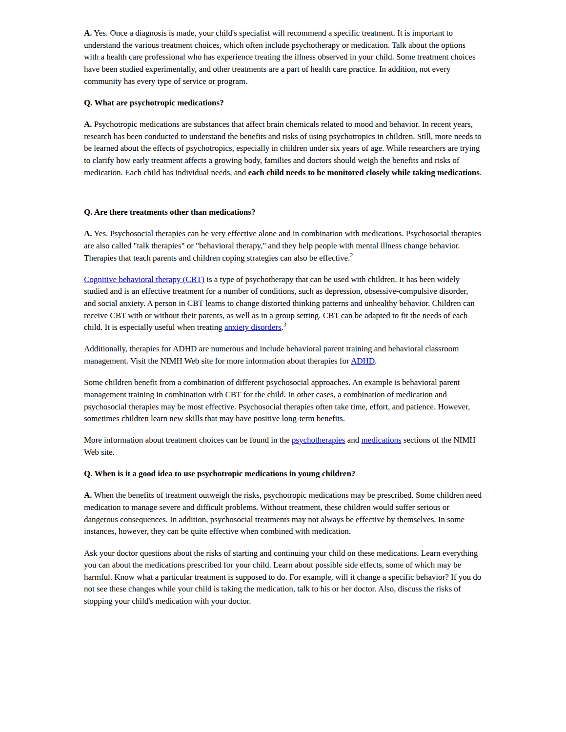A. Yes. Once a diagnosis is made, your child's specialist will recommend a specific treatment. It is important to understand the various treatment choices, which often include psychotherapy or medication. Talk about the options with a health care professional who has experience treating the illness observed in your child. Some treatment choices have been studied experimentally, and other treatments are a part of health care practice. In addition, not every community has every type of service or program.
Q. What are psychotropic medications?
A. Psychotropic medications are substances that affect brain chemicals related to mood and behavior. In recent years, research has been conducted to understand the benefits and risks of using psychotropics in children. Still, more needs to be learned about the effects of psychotropics, especially in children under six years of age. While researchers are trying to clarify how early treatment affects a growing body, families and doctors should weigh the benefits and risks of medication. Each child has individual needs, and each child needs to be monitored closely while taking medications.
Q. Are there treatments other than medications?
A. Yes. Psychosocial therapies can be very effective alone and in combination with medications. Psychosocial therapies are also called "talk therapies" or "behavioral therapy," and they help people with mental illness change behavior. Therapies that teach parents and children coping strategies can also be effective.2
Cognitive behavioral therapy (CBT) is a type of psychotherapy that can be used with children. It has been widely studied and is an effective treatment for a number of conditions, such as depression, obsessive-compulsive disorder, and social anxiety. A person in CBT learns to change distorted thinking patterns and unhealthy behavior. Children can receive CBT with or without their parents, as well as in a group setting. CBT can be adapted to fit the needs of each child. It is especially useful when treating anxiety disorders.3
Additionally, therapies for ADHD are numerous and include behavioral parent training and behavioral classroom management. Visit the NIMH Web site for more information about therapies for ADHD.
Some children benefit from a combination of different psychosocial approaches. An example is behavioral parent management training in combination with CBT for the child. In other cases, a combination of medication and psychosocial therapies may be most effective. Psychosocial therapies often take time, effort, and patience. However, sometimes children learn new skills that may have positive long-term benefits.
More information about treatment choices can be found in the psychotherapies and medications sections of the NIMH Web site.
Q. When is it a good idea to use psychotropic medications in young children?
A. When the benefits of treatment outweigh the risks, psychotropic medications may be prescribed. Some children need medication to manage severe and difficult problems. Without treatment, these children would suffer serious or dangerous consequences. In addition, psychosocial treatments may not always be effective by themselves. In some instances, however, they can be quite effective when combined with medication.
Ask your doctor questions about the risks of starting and continuing your child on these medications. Learn everything you can about the medications prescribed for your child. Learn about possible side effects, some of which may be harmful. Know what a particular treatment is supposed to do. For example, will it change a specific behavior? If you do not see these changes while your child is taking the medication, talk to his or her doctor. Also, discuss the risks of stopping your child's medication with your doctor.